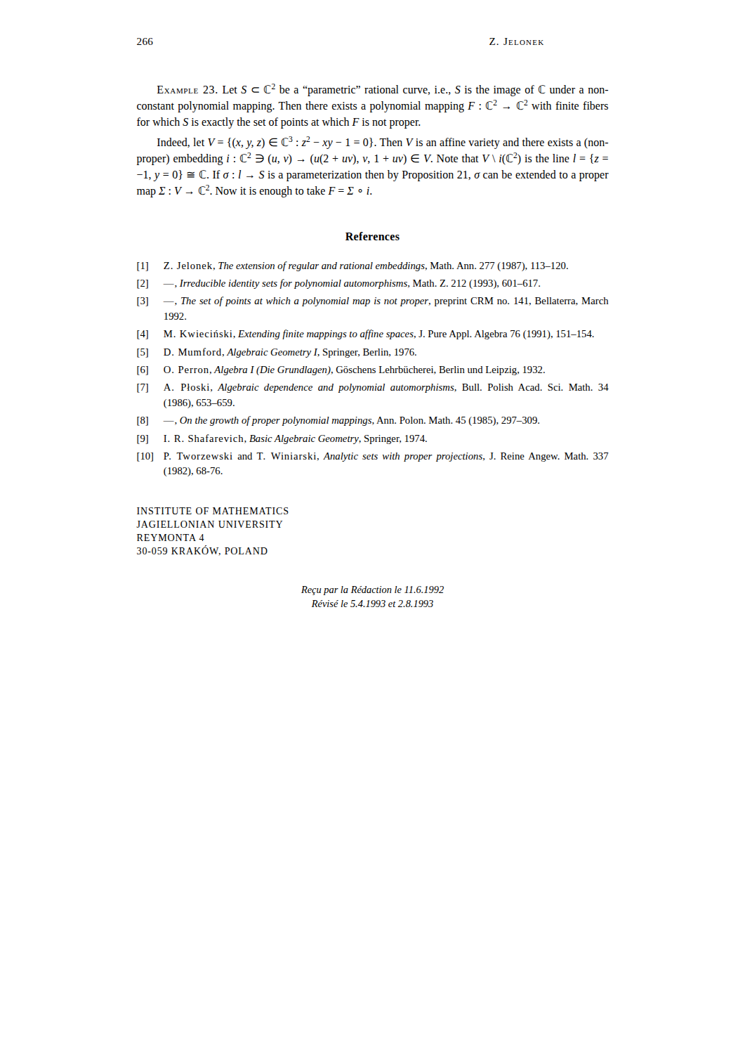266 Z. Jelonek
Example 23. Let S ⊂ ℂ2 be a “parametric” rational curve, i.e., S is the image of ℂ under a non-constant polynomial mapping. Then there exists a polynomial mapping F : ℂ2 → ℂ2 with finite fibers for which S is exactly the set of points at which F is not proper.
Indeed, let V = {(x, y, z) ∈ ℂ3 : z2 − xy − 1 = 0}. Then V is an affine variety and there exists a (non-proper) embedding i : ℂ2 ∋ (u, v) → (u(2 + uv), v, 1 + uv) ∈ V. Note that V \ i(ℂ2) is the line l = {z = −1, y = 0} ≅ ℂ. If σ : l → S is a parameterization then by Proposition 21, σ can be extended to a proper map Σ : V → ℂ2. Now it is enough to take F = Σ ∘ i.
References
[1] Z. Jelonek, The extension of regular and rational embeddings, Math. Ann. 277 (1987), 113–120.
[2] —, Irreducible identity sets for polynomial automorphisms, Math. Z. 212 (1993), 601–617.
[3] —, The set of points at which a polynomial map is not proper, preprint CRM no. 141, Bellaterra, March 1992.
[4] M. Kwieciński, Extending finite mappings to affine spaces, J. Pure Appl. Algebra 76 (1991), 151–154.
[5] D. Mumford, Algebraic Geometry I, Springer, Berlin, 1976.
[6] O. Perron, Algebra I (Die Grundlagen), Göschens Lehrbücherei, Berlin und Leipzig, 1932.
[7] A. Płoski, Algebraic dependence and polynomial automorphisms, Bull. Polish Acad. Sci. Math. 34 (1986), 653–659.
[8] —, On the growth of proper polynomial mappings, Ann. Polon. Math. 45 (1985), 297–309.
[9] I. R. Shafarevich, Basic Algebraic Geometry, Springer, 1974.
[10] P. Tworzewski and T. Winiarski, Analytic sets with proper projections, J. Reine Angew. Math. 337 (1982), 68-76.
INSTITUTE OF MATHEMATICS
JAGIELLONIAN UNIVERSITY
REYMONTA 4
30-059 KRAKÓW, POLAND
Reçu par la Rédaction le 11.6.1992
Révisé le 5.4.1993 et 2.8.1993